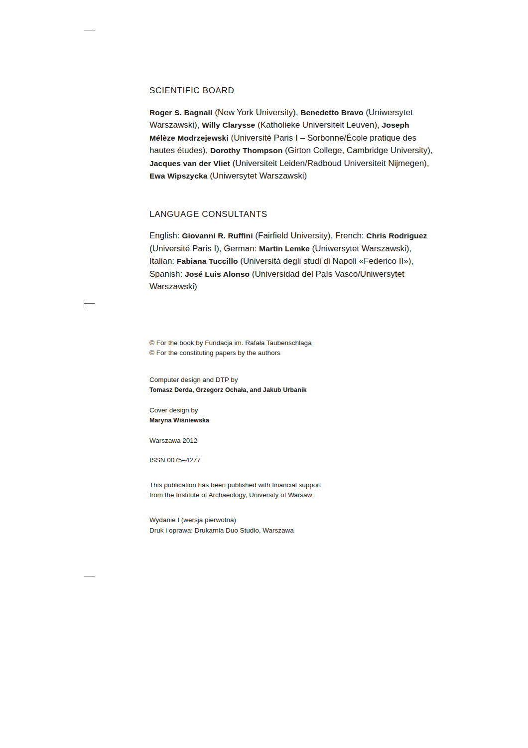SCIENTIFIC BOARD
Roger S. Bagnall (New York University), Benedetto Bravo (Uniwersytet Warszawski), Willy Clarysse (Katholieke Universiteit Leuven), Joseph Mélèze Modrzejewski (Université Paris I – Sorbonne/École pratique des hautes études), Dorothy Thompson (Girton College, Cambridge University), Jacques van der Vliet (Universiteit Leiden/Radboud Universiteit Nijmegen), Ewa Wipszycka (Uniwersytet Warszawski)
LANGUAGE CONSULTANTS
English: Giovanni R. Ruffini (Fairfield University), French: Chris Rodriguez (Université Paris I), German: Martin Lemke (Uniwersytet Warszawski), Italian: Fabiana Tuccillo (Università degli studi di Napoli «Federico II»), Spanish: José Luis Alonso (Universidad del País Vasco/Uniwersytet Warszawski)
© For the book by Fundacja im. Rafała Taubenschlaga
© For the constituting papers by the authors
Computer design and DTP by
Tomasz Derda, Grzegorz Ochała, and Jakub Urbanik
Cover design by
Maryna Wiśniewska
Warszawa 2012
ISSN 0075–4277
This publication has been published with financial support
from the Institute of Archaeology, University of Warsaw
Wydanie I (wersja pierwotna)
Druk i oprawa: Drukarnia Duo Studio, Warszawa